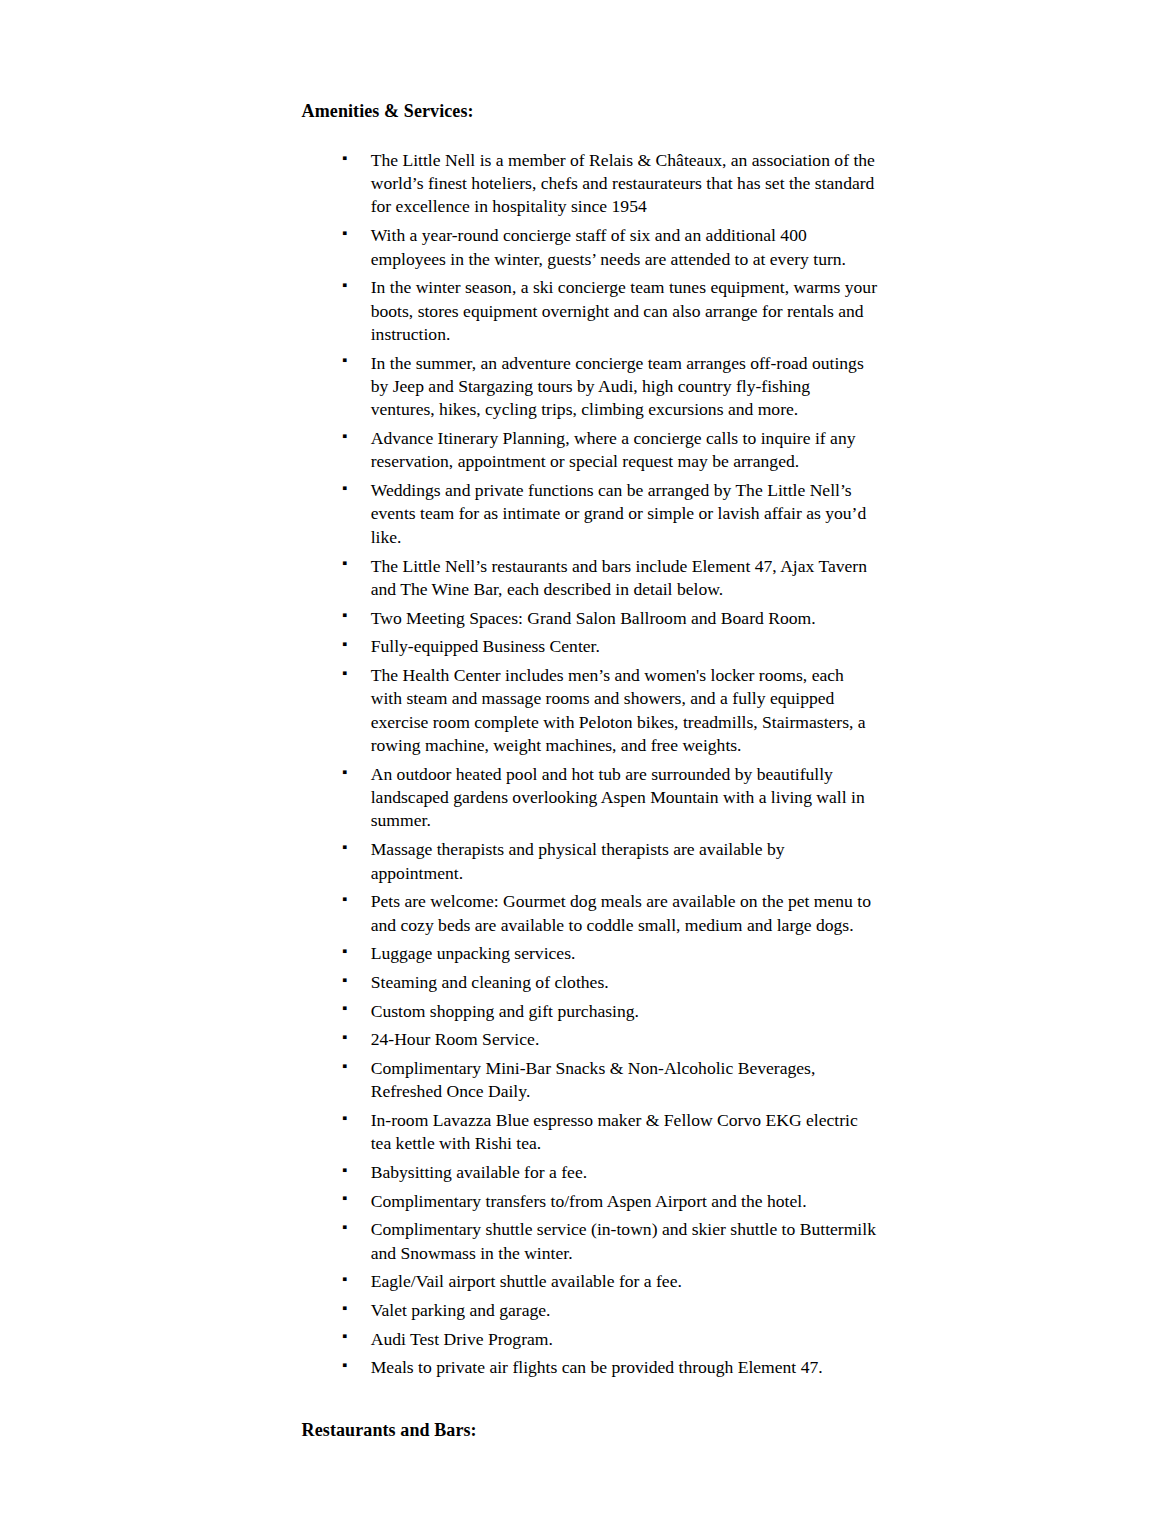Amenities & Services:
The Little Nell is a member of Relais & Châteaux, an association of the world’s finest hoteliers, chefs and restaurateurs that has set the standard for excellence in hospitality since 1954
With a year-round concierge staff of six and an additional 400 employees in the winter, guests’ needs are attended to at every turn.
In the winter season, a ski concierge team tunes equipment, warms your boots, stores equipment overnight and can also arrange for rentals and instruction.
In the summer, an adventure concierge team arranges off-road outings by Jeep and Stargazing tours by Audi, high country fly-fishing ventures, hikes, cycling trips, climbing excursions and more.
Advance Itinerary Planning, where a concierge calls to inquire if any reservation, appointment or special request may be arranged.
Weddings and private functions can be arranged by The Little Nell’s events team for as intimate or grand or simple or lavish affair as you’d like.
The Little Nell’s restaurants and bars include Element 47, Ajax Tavern and The Wine Bar, each described in detail below.
Two Meeting Spaces: Grand Salon Ballroom and Board Room.
Fully-equipped Business Center.
The Health Center includes men’s and women's locker rooms, each with steam and massage rooms and showers, and a fully equipped exercise room complete with Peloton bikes, treadmills, Stairmasters, a rowing machine, weight machines, and free weights.
An outdoor heated pool and hot tub are surrounded by beautifully landscaped gardens overlooking Aspen Mountain with a living wall in summer.
Massage therapists and physical therapists are available by appointment.
Pets are welcome: Gourmet dog meals are available on the pet menu to and cozy beds are available to coddle small, medium and large dogs.
Luggage unpacking services.
Steaming and cleaning of clothes.
Custom shopping and gift purchasing.
24-Hour Room Service.
Complimentary Mini-Bar Snacks & Non-Alcoholic Beverages, Refreshed Once Daily.
In-room Lavazza Blue espresso maker & Fellow Corvo EKG electric tea kettle with Rishi tea.
Babysitting available for a fee.
Complimentary transfers to/from Aspen Airport and the hotel.
Complimentary shuttle service (in-town) and skier shuttle to Buttermilk and Snowmass in the winter.
Eagle/Vail airport shuttle available for a fee.
Valet parking and garage.
Audi Test Drive Program.
Meals to private air flights can be provided through Element 47.
Restaurants and Bars: